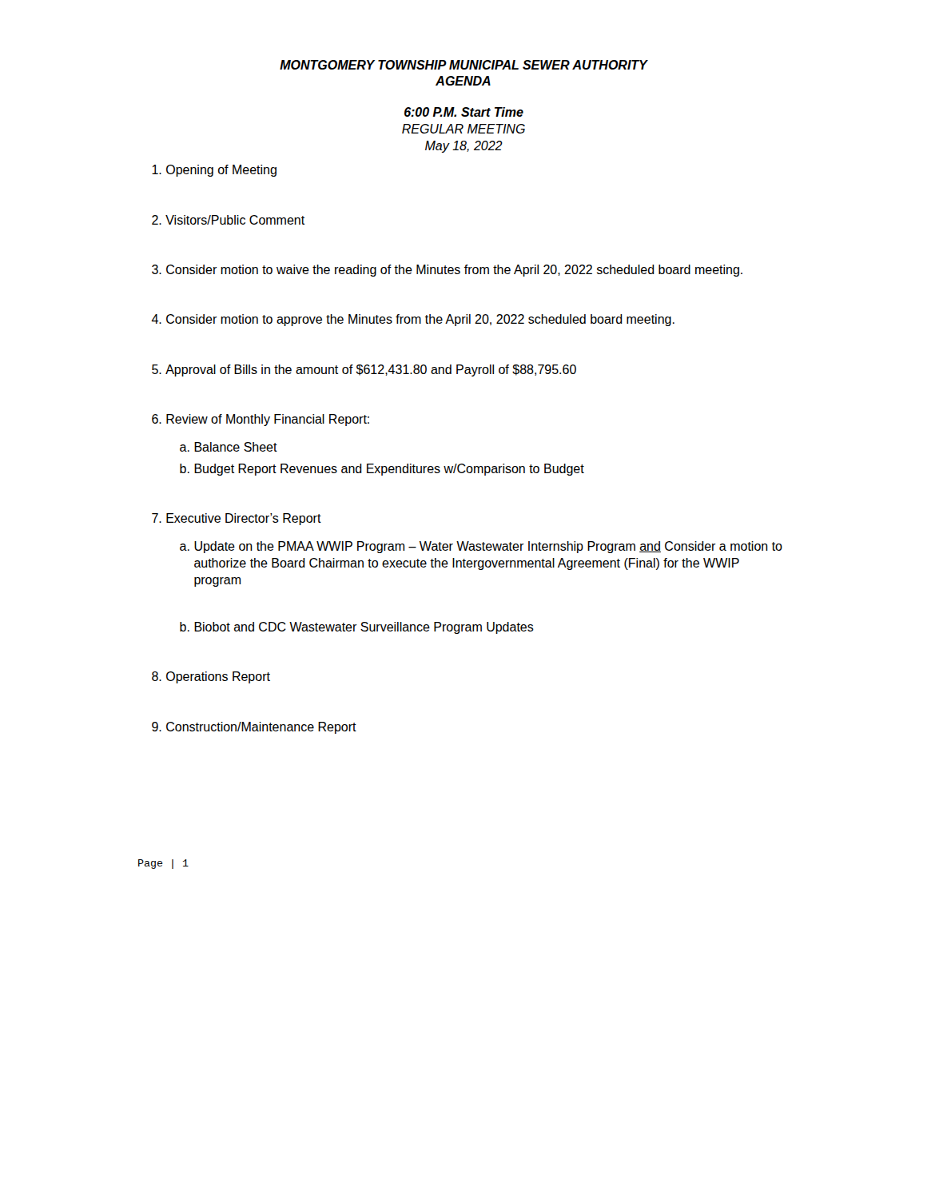MONTGOMERY TOWNSHIP MUNICIPAL SEWER AUTHORITY
AGENDA
6:00 P.M. Start Time
REGULAR MEETING
May 18, 2022
Opening of Meeting
Visitors/Public Comment
Consider motion to waive the reading of the Minutes from the April 20, 2022 scheduled board meeting.
Consider motion to approve the Minutes from the April 20, 2022 scheduled board meeting.
Approval of Bills in the amount of $612,431.80 and Payroll of $88,795.60
Review of Monthly Financial Report:
Balance Sheet
Budget Report Revenues and Expenditures w/Comparison to Budget
Executive Director’s Report
Update on the PMAA WWIP Program – Water Wastewater Internship Program and Consider a motion to authorize the Board Chairman to execute the Intergovernmental Agreement (Final) for the WWIP program
Biobot and CDC Wastewater Surveillance Program Updates
Operations Report
Construction/Maintenance Report
Page | 1